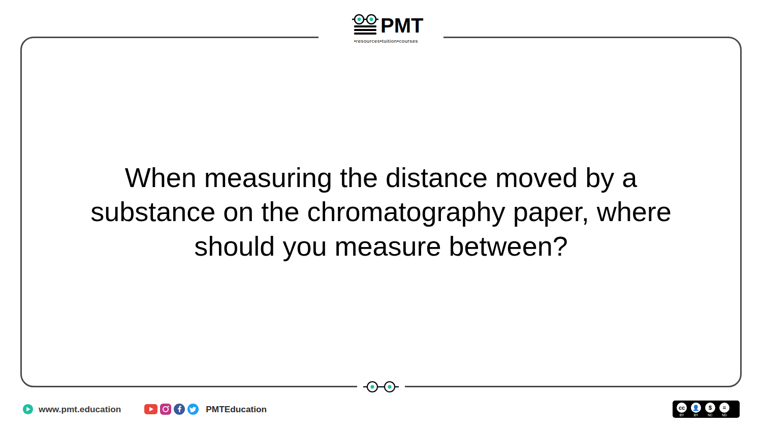PMT •resources•tuition•courses
When measuring the distance moved by a substance on the chromatography paper, where should you measure between?
www.pmt.education
PMTEducation
cc 👤 $ = BY BY NC ND